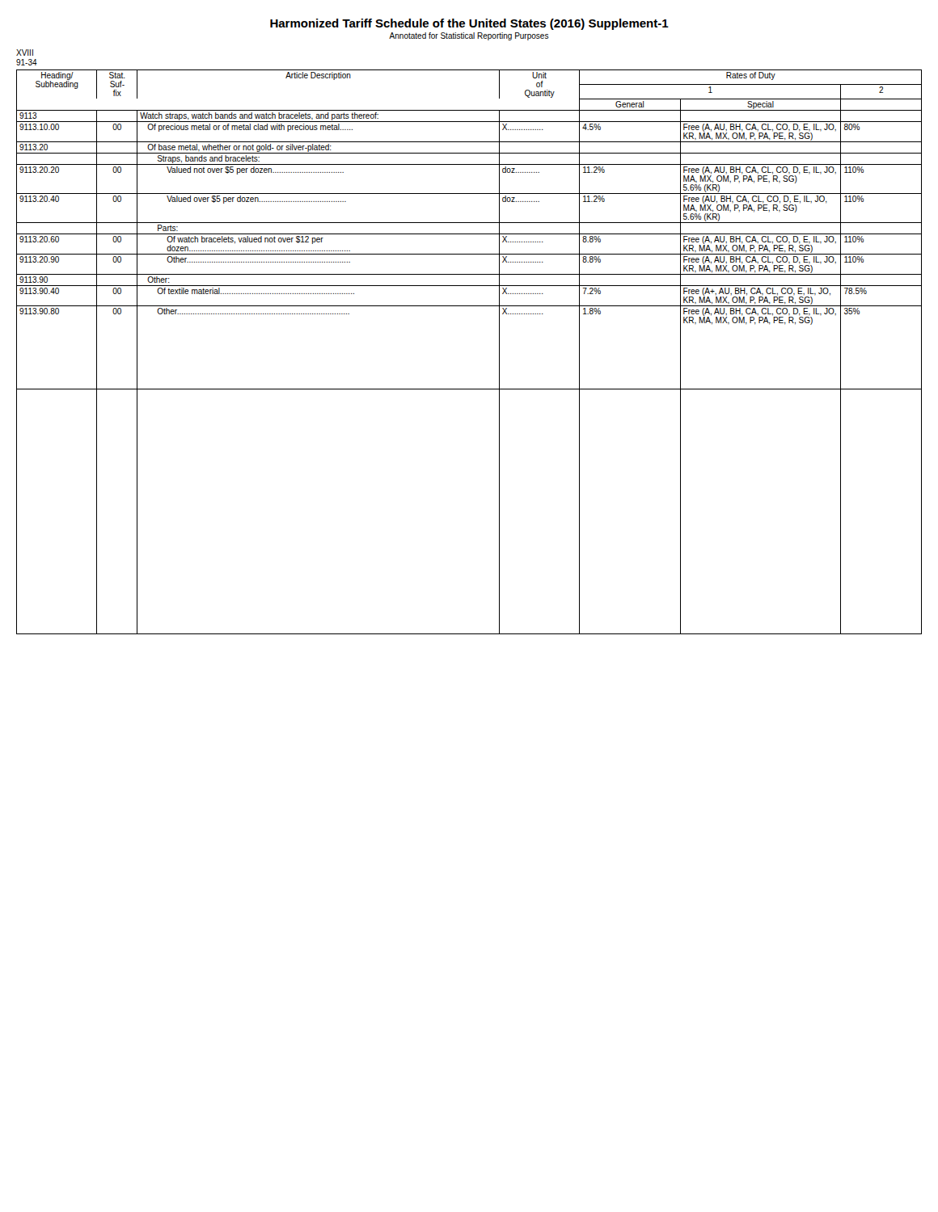Harmonized Tariff Schedule of the United States (2016) Supplement-1
Annotated for Statistical Reporting Purposes
XVIII
91-34
| Heading/ Subheading | Stat. Suf- fix | Article Description | Unit of Quantity | Rates of Duty |
| --- | --- | --- | --- | --- |
| 1 | 2 |
| | General | Special | |
| 9113 | | Watch straps, watch bands and watch bracelets, and parts thereof: | | | | |
| 9113.10.00 | 00 | Of precious metal or of metal clad with precious metal ...... | X ................ | 4.5% | Free (A, AU, BH, CA, CL, CO, D, E, IL, JO, KR, MA, MX, OM, P, PA, PE, R, SG) | 80% |
| 9113.20 | | Of base metal, whether or not gold- or silver-plated: | | | | |
| | | Straps, bands and bracelets: | | | | |
| 9113.20.20 | 00 | Valued not over $5 per dozen ................................ | doz ........... | 11.2% | Free (A, AU, BH, CA, CL, CO, D, E, IL, JO, MA, MX, OM, P, PA, PE, R, SG) 5.6% (KR) | 110% |
| 9113.20.40 | 00 | Valued over $5 per dozen ....................................... | doz ........... | 11.2% | Free (AU, BH, CA, CL, CO, D, E, IL, JO, MA, MX, OM, P, PA, PE, R, SG) 5.6% (KR) | 110% |
| | | Parts: | | | | |
| 9113.20.60 | 00 | Of watch bracelets, valued not over $12 per dozen ........................................................................ | X ................ | 8.8% | Free (A, AU, BH, CA, CL, CO, D, E, IL, JO, KR, MA, MX, OM, P, PA, PE, R, SG) | 110% |
| 9113.20.90 | 00 | Other ......................................................................... | X ................ | 8.8% | Free (A, AU, BH, CA, CL, CO, D, E, IL, JO, KR, MA, MX, OM, P, PA, PE, R, SG) | 110% |
| 9113.90 | | Other: | | | | |
| 9113.90.40 | 00 | Of textile material ............................................................ | X ................ | 7.2% | Free (A+, AU, BH, CA, CL, CO, E, IL, JO, KR, MA, MX, OM, P, PA, PE, R, SG) | 78.5% |
| 9113.90.80 | 00 | Other ............................................................................. | X ................ | 1.8% | Free (A, AU, BH, CA, CL, CO, D, E, IL, JO, KR, MA, MX, OM, P, PA, PE, R, SG) | 35% |